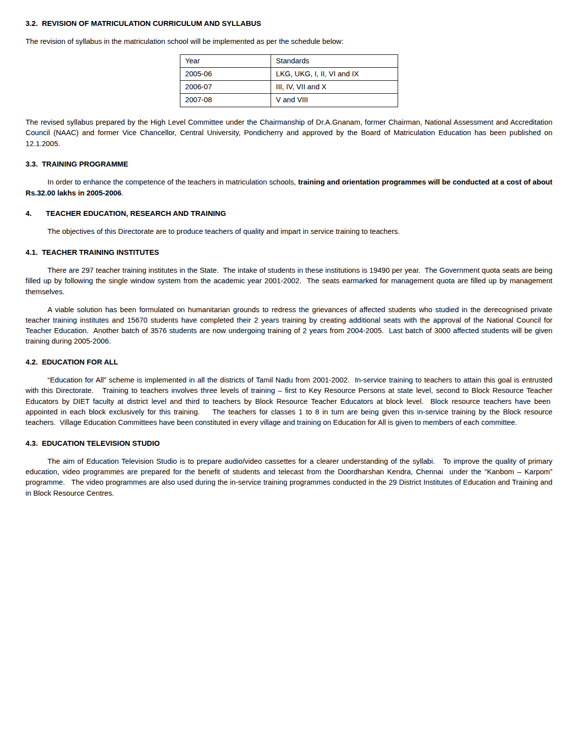3.2. REVISION OF MATRICULATION CURRICULUM AND SYLLABUS
The revision of syllabus in the matriculation school will be implemented as per the schedule below:
| Year | Standards |
| 2005-06 | LKG, UKG, I, II, VI and IX |
| 2006-07 | III, IV, VII and X |
| 2007-08 | V and VIII |
The revised syllabus prepared by the High Level Committee under the Chairmanship of Dr.A.Gnanam, former Chairman, National Assessment and Accreditation Council (NAAC) and former Vice Chancellor, Central University, Pondicherry and approved by the Board of Matriculation Education has been published on 12.1.2005.
3.3. TRAINING PROGRAMME
In order to enhance the competence of the teachers in matriculation schools, training and orientation programmes will be conducted at a cost of about Rs.32.00 lakhs in 2005-2006.
4. TEACHER EDUCATION, RESEARCH AND TRAINING
The objectives of this Directorate are to produce teachers of quality and impart in service training to teachers.
4.1. TEACHER TRAINING INSTITUTES
There are 297 teacher training institutes in the State. The intake of students in these institutions is 19490 per year. The Government quota seats are being filled up by following the single window system from the academic year 2001-2002. The seats earmarked for management quota are filled up by management themselves.
A viable solution has been formulated on humanitarian grounds to redress the grievances of affected students who studied in the derecognised private teacher training institutes and 15670 students have completed their 2 years training by creating additional seats with the approval of the National Council for Teacher Education. Another batch of 3576 students are now undergoing training of 2 years from 2004-2005. Last batch of 3000 affected students will be given training during 2005-2006.
4.2. EDUCATION FOR ALL
“Education for All” scheme is implemented in all the districts of Tamil Nadu from 2001-2002. In-service training to teachers to attain this goal is entrusted with this Directorate. Training to teachers involves three levels of training – first to Key Resource Persons at state level, second to Block Resource Teacher Educators by DIET faculty at district level and third to teachers by Block Resource Teacher Educators at block level. Block resource teachers have been appointed in each block exclusively for this training. The teachers for classes 1 to 8 in turn are being given this in-service training by the Block resource teachers. Village Education Committees have been constituted in every village and training on Education for All is given to members of each committee.
4.3. EDUCATION TELEVISION STUDIO
The aim of Education Television Studio is to prepare audio/video cassettes for a clearer understanding of the syllabi. To improve the quality of primary education, video programmes are prepared for the benefit of students and telecast from the Doordharshan Kendra, Chennai under the “Kanbom – Karpom” programme. The video programmes are also used during the in-service training programmes conducted in the 29 District Institutes of Education and Training and in Block Resource Centres.